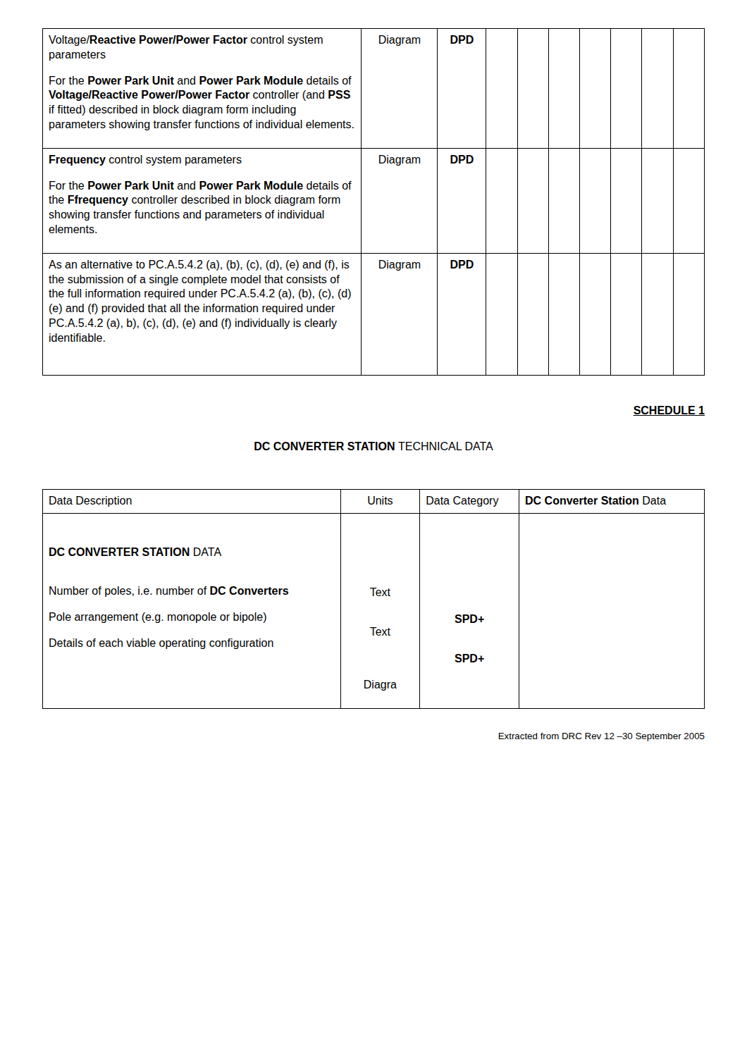| Voltage/ Reactive Power/Power Factor control system parameters For the Power Park Unit and Power Park Module details of Voltage/Reactive Power/Power Factor controller (and PSS if fitted) described in block diagram form including parameters showing transfer functions of individual elements. | Diagram | DPD | | | | | | | |
| Frequency control system parameters For the Power Park Unit and Power Park Module details of the Ffrequency controller described in block diagram form showing transfer functions and parameters of individual elements. | Diagram | DPD | | | | | | | |
| As an alternative to PC.A.5.4.2 (a), (b), (c), (d), (e) and (f), is the submission of a single complete model that consists of the full information required under PC.A.5.4.2 (a), (b), (c), (d) (e) and (f) provided that all the information required under PC.A.5.4.2 (a), b), (c), (d), (e) and (f) individually is clearly identifiable. | Diagram | DPD | | | | | | | |
SCHEDULE 1
DC CONVERTER STATION TECHNICAL DATA
| Data Description | Units | Data Category | DC Converter Station Data |
| DC CONVERTER STATION DATA Number of poles, i.e. number of DC Converters Pole arrangement (e.g. monopole or bipole) Details of each viable operating configuration | Text Text Diagra | SPD+ SPD+ | |
Extracted from DRC Rev 12 –30 September 2005